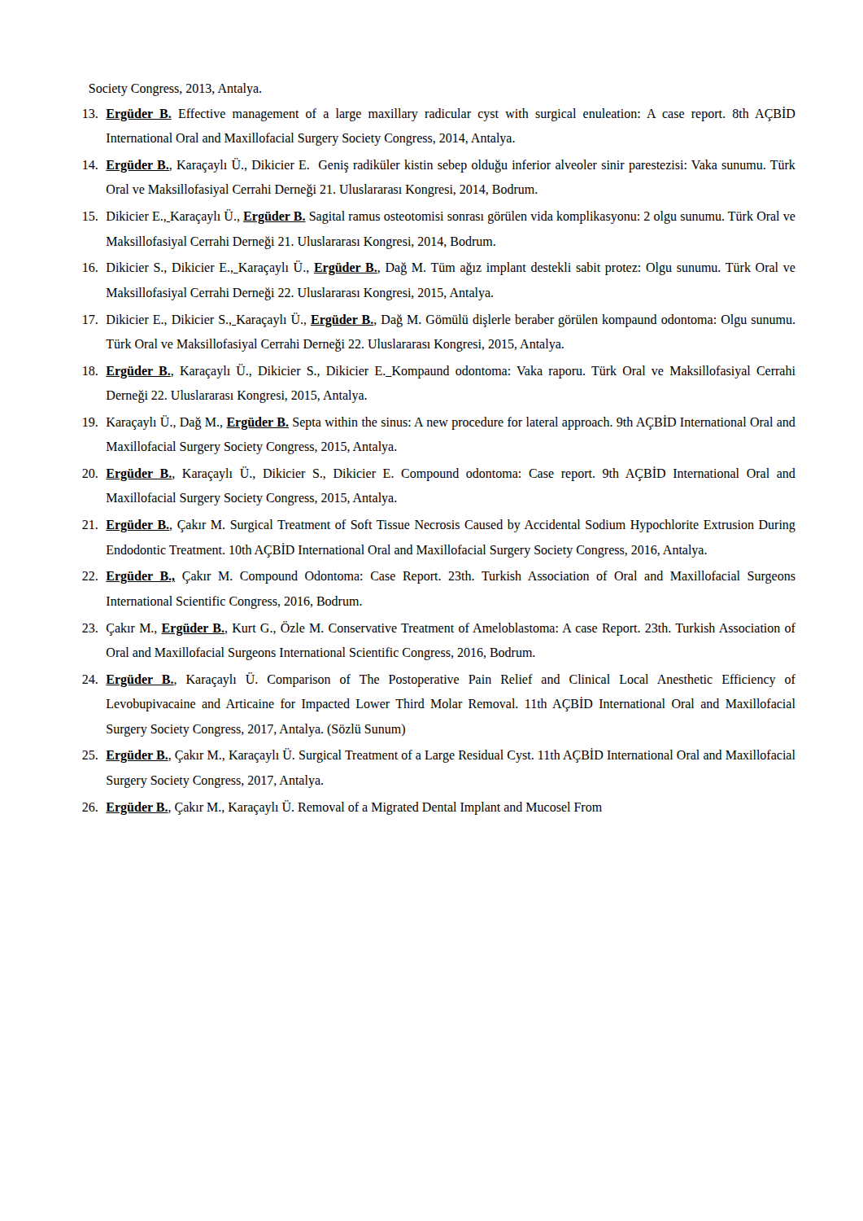Society Congress, 2013, Antalya.
Ergüder B. Effective management of a large maxillary radicular cyst with surgical enuleation: A case report. 8th AÇBİD International Oral and Maxillofacial Surgery Society Congress, 2014, Antalya.
Ergüder B., Karaçaylı Ü., Dikicier E. Geniş radiküler kistin sebep olduğu inferior alveoler sinir parestezisi: Vaka sunumu. Türk Oral ve Maksillofasiyal Cerrahi Derneği 21. Uluslararası Kongresi, 2014, Bodrum.
Dikicier E., Karaçaylı Ü., Ergüder B. Sagital ramus osteotomisi sonrası görülen vida komplikasyonu: 2 olgu sunumu. Türk Oral ve Maksillofasiyal Cerrahi Derneği 21. Uluslararası Kongresi, 2014, Bodrum.
Dikicier S., Dikicier E., Karaçaylı Ü., Ergüder B., Dağ M. Tüm ağız implant destekli sabit protez: Olgu sunumu. Türk Oral ve Maksillofasiyal Cerrahi Derneği 22. Uluslararası Kongresi, 2015, Antalya.
Dikicier E., Dikicier S., Karaçaylı Ü., Ergüder B., Dağ M. Gömülü dişlerle beraber görülen kompaund odontoma: Olgu sunumu. Türk Oral ve Maksillofasiyal Cerrahi Derneği 22. Uluslararası Kongresi, 2015, Antalya.
Ergüder B., Karaçaylı Ü., Dikicier S., Dikicier E. Kompaund odontoma: Vaka raporu. Türk Oral ve Maksillofasiyal Cerrahi Derneği 22. Uluslararası Kongresi, 2015, Antalya.
Karaçaylı Ü., Dağ M., Ergüder B. Septa within the sinus: A new procedure for lateral approach. 9th AÇBİD International Oral and Maxillofacial Surgery Society Congress, 2015, Antalya.
Ergüder B., Karaçaylı Ü., Dikicier S., Dikicier E. Compound odontoma: Case report. 9th AÇBİD International Oral and Maxillofacial Surgery Society Congress, 2015, Antalya.
Ergüder B., Çakır M. Surgical Treatment of Soft Tissue Necrosis Caused by Accidental Sodium Hypochlorite Extrusion During Endodontic Treatment. 10th AÇBİD International Oral and Maxillofacial Surgery Society Congress, 2016, Antalya.
Ergüder B., Çakır M. Compound Odontoma: Case Report. 23th. Turkish Association of Oral and Maxillofacial Surgeons International Scientific Congress, 2016, Bodrum.
Çakır M., Ergüder B., Kurt G., Özle M. Conservative Treatment of Ameloblastoma: A case Report. 23th. Turkish Association of Oral and Maxillofacial Surgeons International Scientific Congress, 2016, Bodrum.
Ergüder B., Karaçaylı Ü. Comparison of The Postoperative Pain Relief and Clinical Local Anesthetic Efficiency of Levobupivacaine and Articaine for Impacted Lower Third Molar Removal. 11th AÇBİD International Oral and Maxillofacial Surgery Society Congress, 2017, Antalya. (Sözlü Sunum)
Ergüder B., Çakır M., Karaçaylı Ü. Surgical Treatment of a Large Residual Cyst. 11th AÇBİD International Oral and Maxillofacial Surgery Society Congress, 2017, Antalya.
Ergüder B., Çakır M., Karaçaylı Ü. Removal of a Migrated Dental Implant and Mucosel From